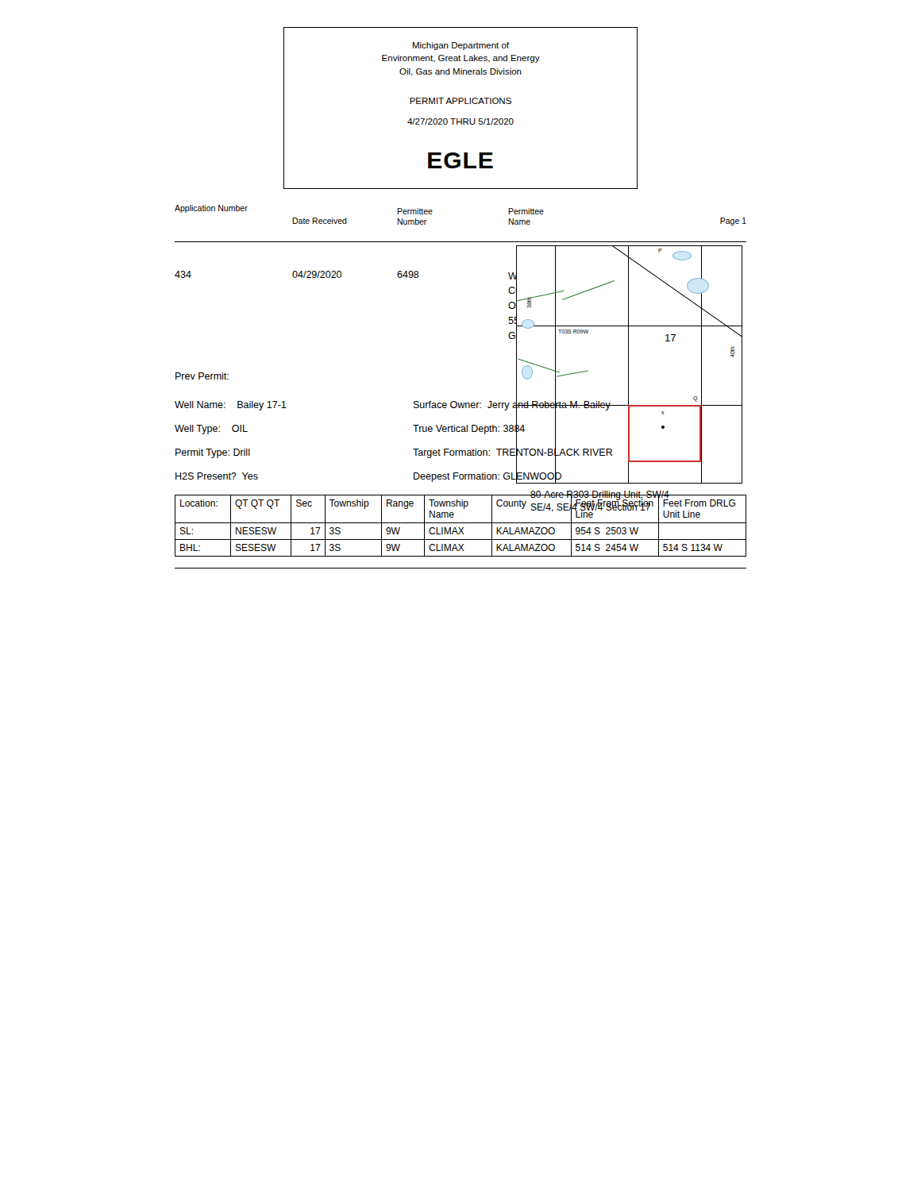Michigan Department of
Environment, Great Lakes, and Energy
Oil, Gas and Minerals Division
PERMIT APPLICATIONS
4/27/2020 THRU 5/1/2020
EGLE
Application Number
Date Received
Permittee
Number
Permittee
Name
Page 1
434
04/29/2020
6498
WOLVERINE GAS AND OIL
COMPANY OF MICHIGAN LLC
ONE RIVERFRONT PLAZA
55 CAMPAU, NW
GRAND RAPIDS, MI 49503
x
P
17
Q
T03S R09W
38th
40th
80-Acre R303 Drilling Unit, SW/4 SE/4, SE/4 SW/4 Section 17
Prev Permit:
Well Name: Bailey 17-1
Well Type: OIL
Permit Type: Drill
H2S Present? Yes
Surface Owner: Jerry and Roberta M. Bailey
True Vertical Depth: 3884
Target Formation: TRENTON-BLACK RIVER
Deepest Formation: GLENWOOD
| Location: | QT QT QT | Sec | Township | Range | Township Name | County | Feet From Section Line | Feet From DRLG Unit Line |
| --- | --- | --- | --- | --- | --- | --- | --- | --- |
| SL: | NESESW | 17 | 3S | 9W | CLIMAX | KALAMAZOO | 954 S 2503 W | |
| BHL: | SESESW | 17 | 3S | 9W | CLIMAX | KALAMAZOO | 514 S 2454 W | 514 S 1134 W |